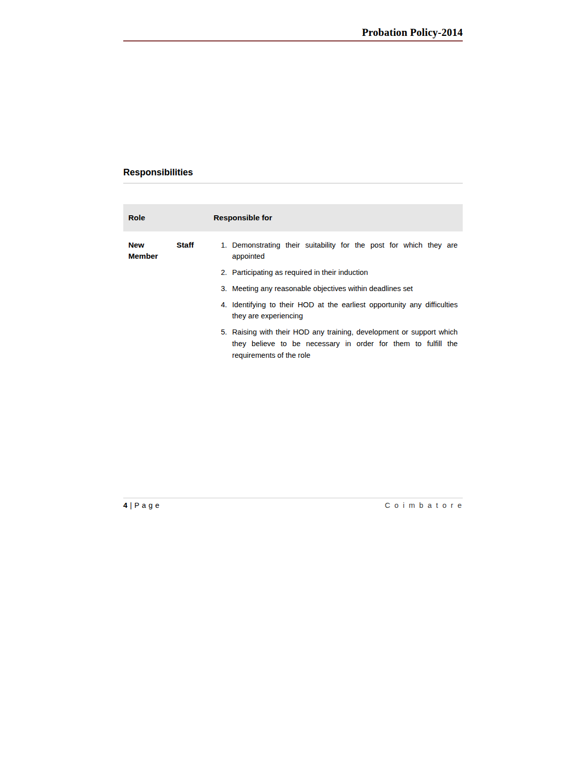Probation Policy-2014
Responsibilities
| Role | Responsible for |
| --- | --- |
| New Staff Member | Demonstrating their suitability for the post for which they are appointed Participating as required in their induction Meeting any reasonable objectives within deadlines set Identifying to their HOD at the earliest opportunity any difficulties they are experiencing Raising with their HOD any training, development or support which they believe to be necessary in order for them to fulfill the requirements of the role |
4 | P a g e
C o i m b a t o r e